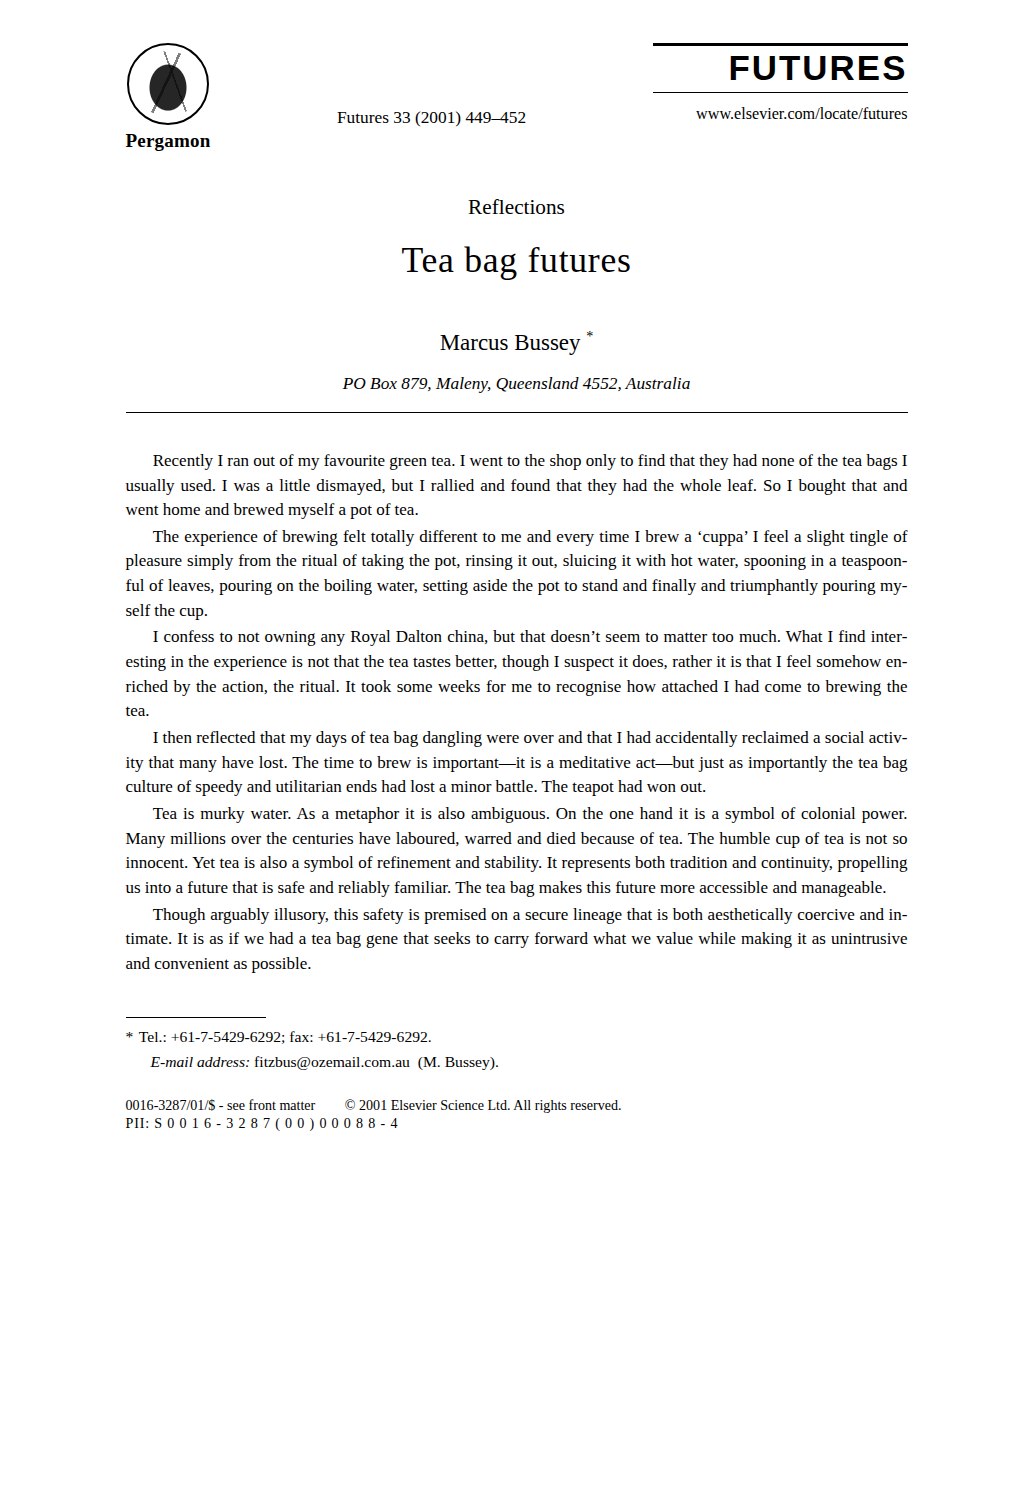Pergamon
Futures 33 (2001) 449–452
FUTURES
www.elsevier.com/locate/futures
Reflections
Tea bag futures
Marcus Bussey *
PO Box 879, Maleny, Queensland 4552, Australia
Recently I ran out of my favourite green tea. I went to the shop only to find that they had none of the tea bags I usually used. I was a little dismayed, but I rallied and found that they had the whole leaf. So I bought that and went home and brewed myself a pot of tea.
The experience of brewing felt totally different to me and every time I brew a ‘cuppa’ I feel a slight tingle of pleasure simply from the ritual of taking the pot, rinsing it out, sluicing it with hot water, spooning in a teaspoonful of leaves, pouring on the boiling water, setting aside the pot to stand and finally and triumphantly pouring myself the cup.
I confess to not owning any Royal Dalton china, but that doesn’t seem to matter too much. What I find interesting in the experience is not that the tea tastes better, though I suspect it does, rather it is that I feel somehow enriched by the action, the ritual. It took some weeks for me to recognise how attached I had come to brewing the tea.
I then reflected that my days of tea bag dangling were over and that I had accidentally reclaimed a social activity that many have lost. The time to brew is important—it is a meditative act—but just as importantly the tea bag culture of speedy and utilitarian ends had lost a minor battle. The teapot had won out.
Tea is murky water. As a metaphor it is also ambiguous. On the one hand it is a symbol of colonial power. Many millions over the centuries have laboured, warred and died because of tea. The humble cup of tea is not so innocent. Yet tea is also a symbol of refinement and stability. It represents both tradition and continuity, propelling us into a future that is safe and reliably familiar. The tea bag makes this future more accessible and manageable.
Though arguably illusory, this safety is premised on a secure lineage that is both aesthetically coercive and intimate. It is as if we had a tea bag gene that seeks to carry forward what we value while making it as unintrusive and convenient as possible.
*Tel.: +61-7-5429-6292; fax: +61-7-5429-6292.
E-mail address: fitzbus@ozemail.com.au (M. Bussey).
0016-3287/01/$ - see front matter © 2001 Elsevier Science Ltd. All rights reserved.
PII: S 0 0 1 6 - 3 2 8 7 ( 0 0 ) 0 0 0 8 8 - 4